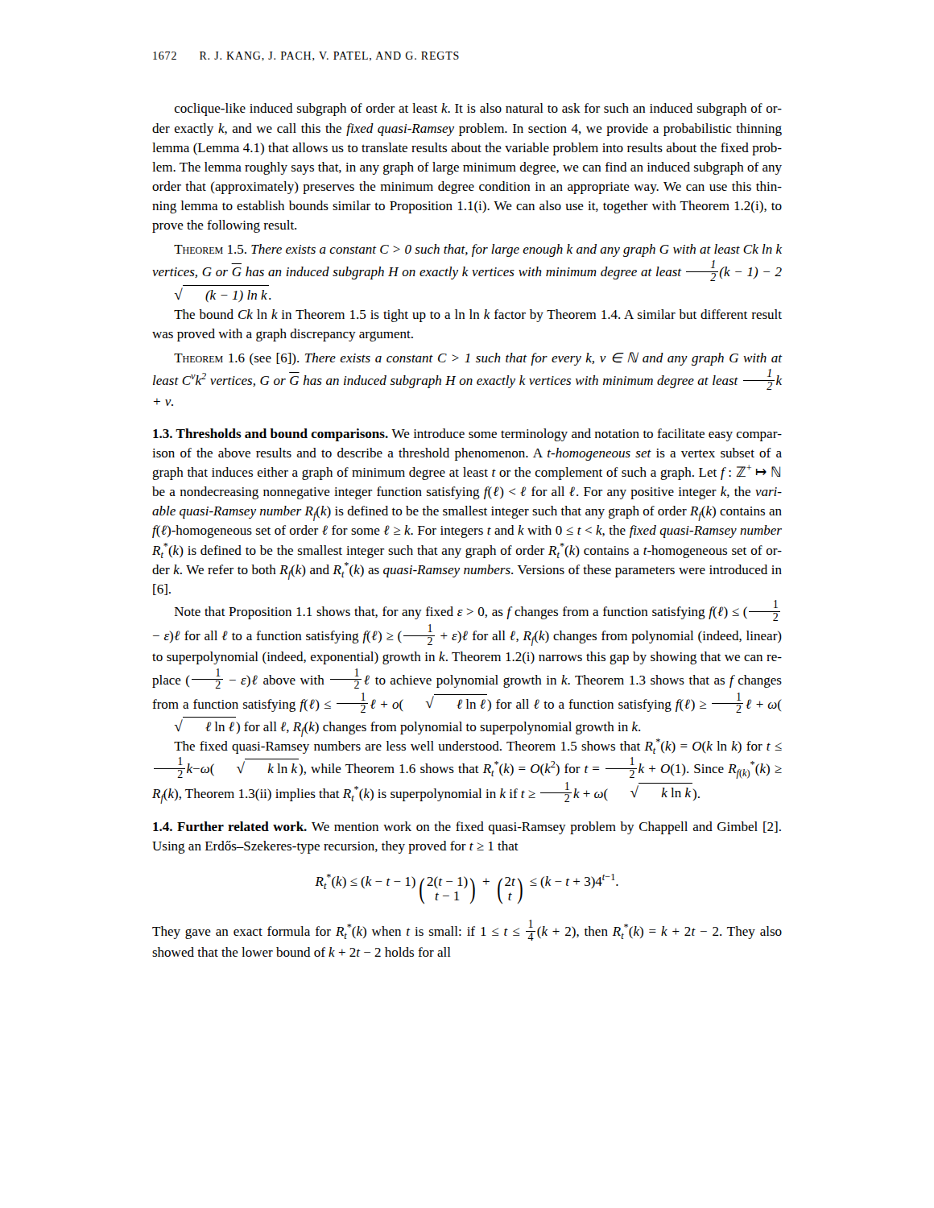1672 R. J. Kang, J. Pach, V. Patel, and G. Regts
coclique-like induced subgraph of order at least k. It is also natural to ask for such an induced subgraph of order exactly k, and we call this the fixed quasi-Ramsey problem. In section 4, we provide a probabilistic thinning lemma (Lemma 4.1) that allows us to translate results about the variable problem into results about the fixed problem. The lemma roughly says that, in any graph of large minimum degree, we can find an induced subgraph of any order that (approximately) preserves the minimum degree condition in an appropriate way. We can use this thinning lemma to establish bounds similar to Proposition 1.1(i). We can also use it, together with Theorem 1.2(i), to prove the following result.
Theorem 1.5. There exists a constant C > 0 such that, for large enough k and any graph G with at least Ck ln k vertices, G or G has an induced subgraph H on exactly k vertices with minimum degree at least 12(k − 1) − 2(k − 1) ln k.
The bound Ck ln k in Theorem 1.5 is tight up to a ln ln k factor by Theorem 1.4. A similar but different result was proved with a graph discrepancy argument.
Theorem 1.6 (see [6]). There exists a constant C > 1 such that for every k, ν ∈ ℕ and any graph G with at least Cνk2 vertices, G or G has an induced subgraph H on exactly k vertices with minimum degree at least 12 k + ν.
1.3. Thresholds and bound comparisons.
We introduce some terminology and notation to facilitate easy comparison of the above results and to describe a threshold phenomenon. A t-homogeneous set is a vertex subset of a graph that induces either a graph of minimum degree at least t or the complement of such a graph. Let f : ℤ+ ↦ ℕ be a nondecreasing nonnegative integer function satisfying f(ℓ) < ℓ for all ℓ. For any positive integer k, the variable quasi-Ramsey number Rf(k) is defined to be the smallest integer such that any graph of order Rf(k) contains an f(ℓ)-homogeneous set of order ℓ for some ℓ ≥ k. For integers t and k with 0 ≤ t < k, the fixed quasi-Ramsey number Rt*(k) is defined to be the smallest integer such that any graph of order Rt*(k) contains a t-homogeneous set of order k. We refer to both Rf(k) and Rt*(k) as quasi-Ramsey numbers. Versions of these parameters were introduced in [6].
Note that Proposition 1.1 shows that, for any fixed ε > 0, as f changes from a function satisfying f(ℓ) ≤ (12 − ε)ℓ for all ℓ to a function satisfying f(ℓ) ≥ (12 + ε)ℓ for all ℓ, Rf(k) changes from polynomial (indeed, linear) to superpolynomial (indeed, exponential) growth in k. Theorem 1.2(i) narrows this gap by showing that we can replace (12 − ε)ℓ above with 12 ℓ to achieve polynomial growth in k. Theorem 1.3 shows that as f changes from a function satisfying f(ℓ) ≤ 12 ℓ + o(ℓ ln ℓ) for all ℓ to a function satisfying f(ℓ) ≥ 12 ℓ + ω(ℓ ln ℓ) for all ℓ, Rf(k) changes from polynomial to superpolynomial growth in k.
The fixed quasi-Ramsey numbers are less well understood. Theorem 1.5 shows that Rt*(k) = O(k ln k) for t ≤ 12 k−ω(k ln k), while Theorem 1.6 shows that Rt*(k) = O(k2) for t = 12 k + O(1). Since Rf(k)*(k) ≥ Rf(k), Theorem 1.3(ii) implies that Rt*(k) is superpolynomial in k if t ≥ 12 k + ω(k ln k).
1.4. Further related work.
We mention work on the fixed quasi-Ramsey problem by Chappell and Gimbel [2]. Using an Erdős–Szekeres-type recursion, they proved for t ≥ 1 that
Rt*(k) ≤ (k − t − 1)(2(t − 1) t − 1) + (2t t) ≤ (k − t + 3)4t−1.
They gave an exact formula for Rt*(k) when t is small: if 1 ≤ t ≤ 14(k + 2), then Rt*(k) = k + 2t − 2. They also showed that the lower bound of k + 2t − 2 holds for all